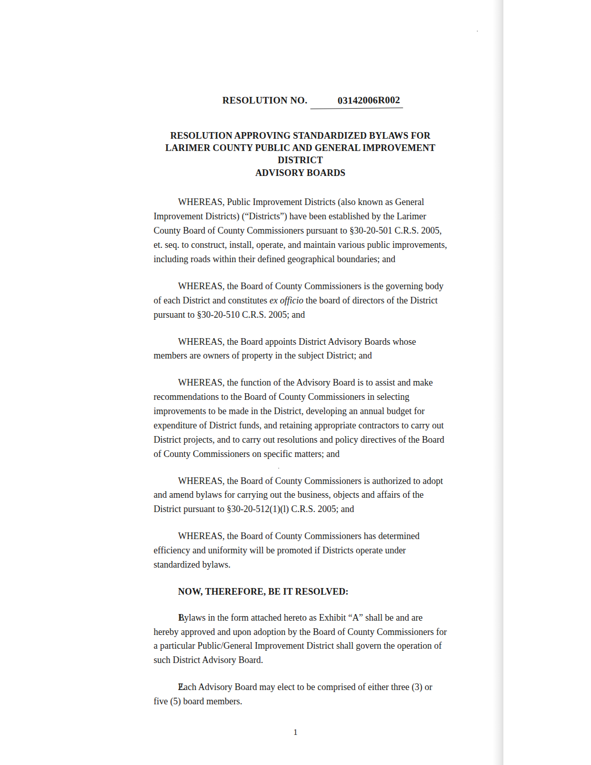RESOLUTION NO. 03142006R002
RESOLUTION APPROVING STANDARDIZED BYLAWS FOR
LARIMER COUNTY PUBLIC AND GENERAL IMPROVEMENT DISTRICT
ADVISORY BOARDS
WHEREAS, Public Improvement Districts (also known as General Improvement Districts) (“Districts”) have been established by the Larimer County Board of County Commissioners pursuant to §30-20-501 C.R.S. 2005, et. seq. to construct, install, operate, and maintain various public improvements, including roads within their defined geographical boundaries; and
WHEREAS, the Board of County Commissioners is the governing body of each District and constitutes ex officio the board of directors of the District pursuant to §30-20-510 C.R.S. 2005; and
WHEREAS, the Board appoints District Advisory Boards whose members are owners of property in the subject District; and
WHEREAS, the function of the Advisory Board is to assist and make recommendations to the Board of County Commissioners in selecting improvements to be made in the District, developing an annual budget for expenditure of District funds, and retaining appropriate contractors to carry out District projects, and to carry out resolutions and policy directives of the Board of County Commissioners on specific matters; and
WHEREAS, the Board of County Commissioners is authorized to adopt and amend bylaws for carrying out the business, objects and affairs of the District pursuant to §30-20-512(1)(l) C.R.S. 2005; and
WHEREAS, the Board of County Commissioners has determined efficiency and uniformity will be promoted if Districts operate under standardized bylaws.
NOW, THEREFORE, BE IT RESOLVED:
1. Bylaws in the form attached hereto as Exhibit “A” shall be and are hereby approved and upon adoption by the Board of County Commissioners for a particular Public/General Improvement District shall govern the operation of such District Advisory Board.
2. Each Advisory Board may elect to be comprised of either three (3) or five (5) board members.
1